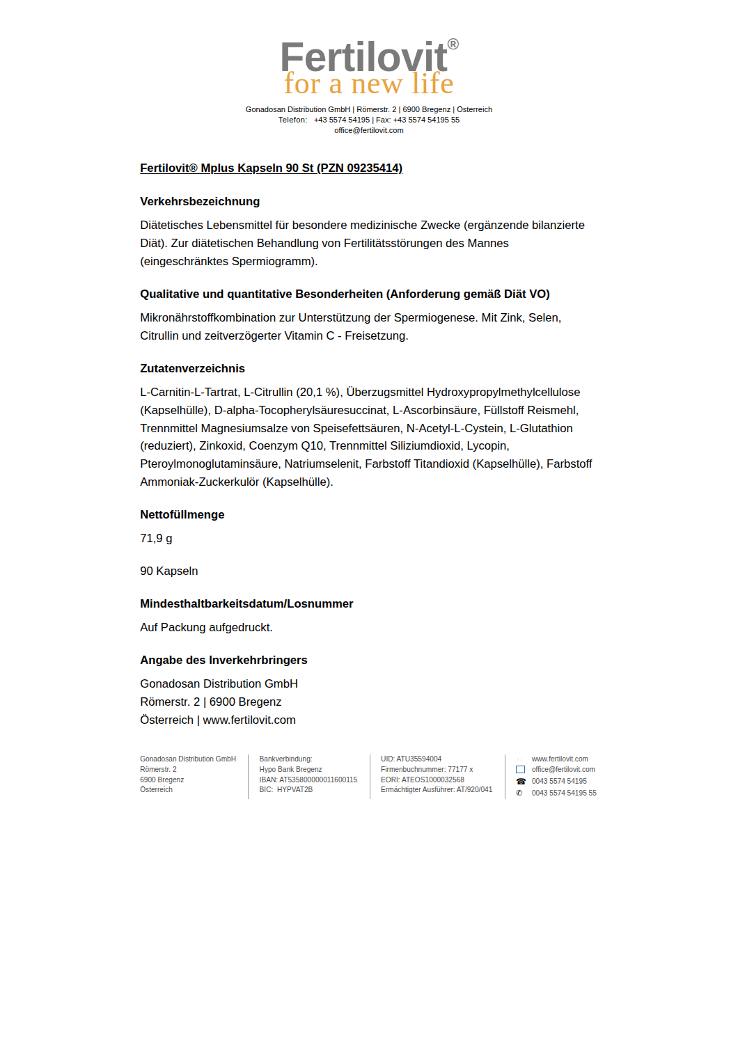Fertilovit®
for a new life
Gonadosan Distribution GmbH | Römerstr. 2 | 6900 Bregenz | Österreich
Telefon: +43 5574 54195 | Fax: +43 5574 54195 55
office@fertilovit.com
Fertilovit® Mplus Kapseln 90 St (PZN 09235414)
Verkehrsbezeichnung
Diätetisches Lebensmittel für besondere medizinische Zwecke (ergänzende bilanzierte Diät). Zur diätetischen Behandlung von Fertilitätsstörungen des Mannes (eingeschränktes Spermiogramm).
Qualitative und quantitative Besonderheiten (Anforderung gemäß Diät VO)
Mikronährstoffkombination zur Unterstützung der Spermiogenese. Mit Zink, Selen, Citrullin und zeitverzögerter Vitamin C - Freisetzung.
Zutatenverzeichnis
L-Carnitin-L-Tartrat, L-Citrullin (20,1 %), Überzugsmittel Hydroxypropylmethylcellulose (Kapselhülle), D-alpha-Tocopherylsäuresuccinat, L-Ascorbinsäure, Füllstoff Reismehl, Trennmittel Magnesiumsalze von Speisefettsäuren, N-Acetyl-L-Cystein, L-Glutathion (reduziert), Zinkoxid, Coenzym Q10, Trennmittel Siliziumdioxid, Lycopin, Pteroylmonoglutaminsäure, Natriumselenit, Farbstoff Titandioxid (Kapselhülle), Farbstoff Ammoniak-Zuckerkulör (Kapselhülle).
Nettofüllmenge
71,9 g
90 Kapseln
Mindesthaltbarkeitsdatum/Losnummer
Auf Packung aufgedruckt.
Angabe des Inverkehrbringers
Gonadosan Distribution GmbH
Römerstr. 2 | 6900 Bregenz
Österreich | www.fertilovit.com
| Gonadosan Distribution GmbH Römerstr. 2 6900 Bregenz Österreich | Bankverbindung: Hypo Bank Bregenz IBAN: AT535800000011600115 BIC: HYPVAT2B | UID: ATU35594004 Firmenbuchnummer: 77177 x EORI: ATEOS1000032568 Ermächtigter Ausführer: AT/920/041 | / ☞ / www.fertilovit.com / / / office@fertilovit.com / / ☎ / 0043 5574 54195 / / ✆ / 0043 5574 54195 55 / |